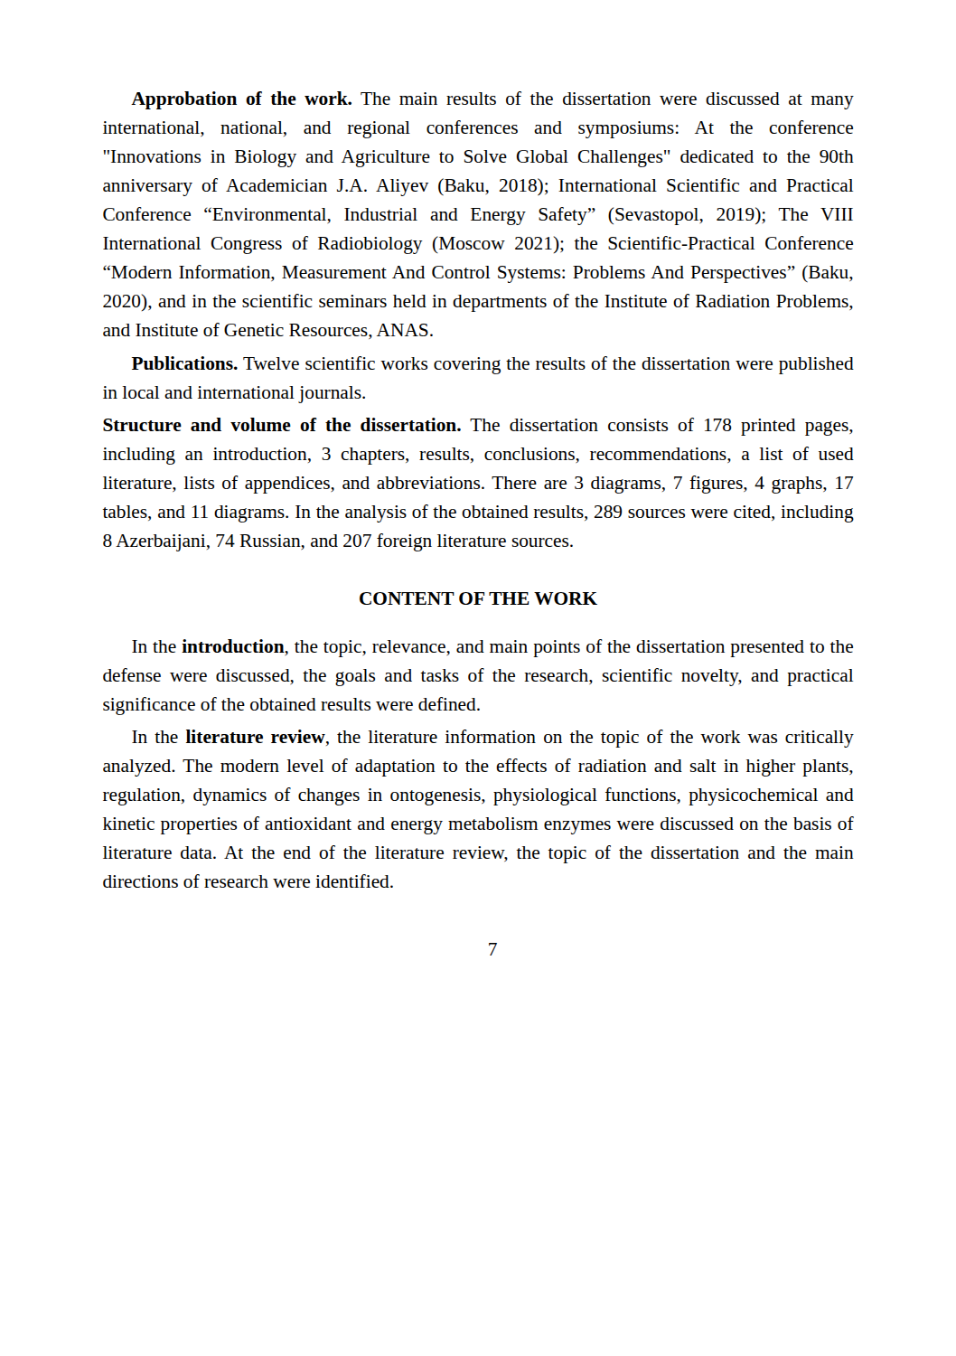Approbation of the work. The main results of the dissertation were discussed at many international, national, and regional conferences and symposiums: At the conference "Innovations in Biology and Agriculture to Solve Global Challenges" dedicated to the 90th anniversary of Academician J.A. Aliyev (Baku, 2018); International Scientific and Practical Conference “Environmental, Industrial and Energy Safety” (Sevastopol, 2019); The VIII International Congress of Radiobiology (Moscow 2021); the Scientific-Practical Conference “Modern Information, Measurement And Control Systems: Problems And Perspectives” (Baku, 2020), and in the scientific seminars held in departments of the Institute of Radiation Problems, and Institute of Genetic Resources, ANAS.
Publications. Twelve scientific works covering the results of the dissertation were published in local and international journals.
Structure and volume of the dissertation. The dissertation consists of 178 printed pages, including an introduction, 3 chapters, results, conclusions, recommendations, a list of used literature, lists of appendices, and abbreviations. There are 3 diagrams, 7 figures, 4 graphs, 17 tables, and 11 diagrams. In the analysis of the obtained results, 289 sources were cited, including 8 Azerbaijani, 74 Russian, and 207 foreign literature sources.
Content of the Work
In the introduction, the topic, relevance, and main points of the dissertation presented to the defense were discussed, the goals and tasks of the research, scientific novelty, and practical significance of the obtained results were defined.
In the literature review, the literature information on the topic of the work was critically analyzed. The modern level of adaptation to the effects of radiation and salt in higher plants, regulation, dynamics of changes in ontogenesis, physiological functions, physicochemical and kinetic properties of antioxidant and energy metabolism enzymes were discussed on the basis of literature data. At the end of the literature review, the topic of the dissertation and the main directions of research were identified.
7